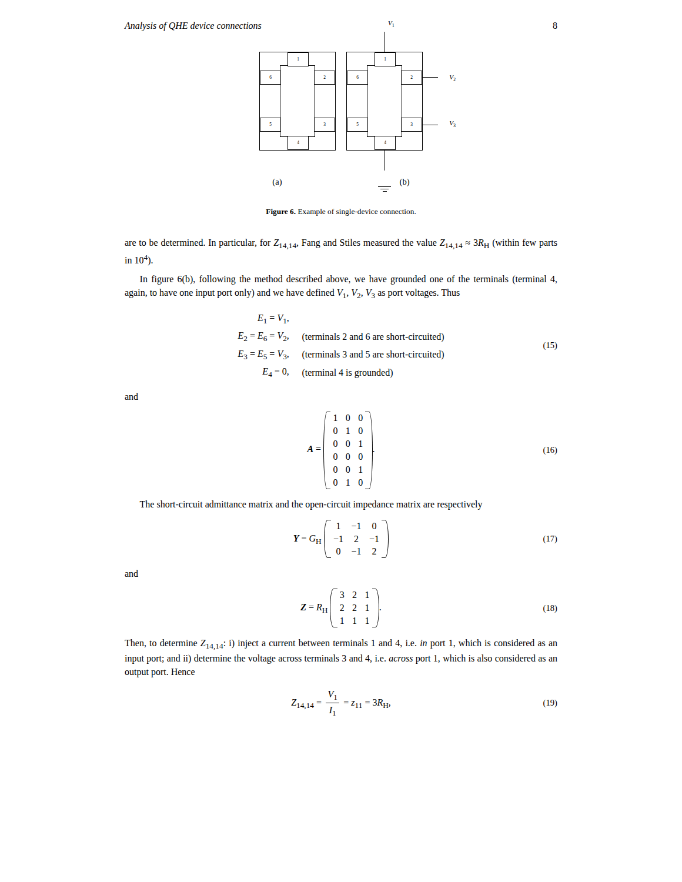Analysis of QHE device connections 8
1
6
2
5
3
4
1
6
2
5
3
4
V1
V2
V3
(a)
(b)
Figure 6. Example of single-device connection.
are to be determined. In particular, for Z14,14, Fang and Stiles measured the value Z14,14 ≈ 3RH (within few parts in 104).
In figure 6(b), following the method described above, we have grounded one of the terminals (terminal 4, again, to have one input port only) and we have defined V1, V2, V3 as port voltages. Thus
| E 1 = V 1 , | |
| E 2 = E 6 = V 2 , | (terminals 2 and 6 are short-circuited) |
| E 3 = E 5 = V 3 , | (terminals 3 and 5 are short-circuited) |
| E 4 = 0, | (terminal 4 is grounded) |
(15)
and
A =
| 1 | 0 | 0 |
| 0 | 1 | 0 |
| 0 | 0 | 1 |
| 0 | 0 | 0 |
| 0 | 0 | 1 |
| 0 | 1 | 0 |
.
(16)
The short-circuit admittance matrix and the open-circuit impedance matrix are respectively
Y = GH
| 1 | −1 | 0 |
| −1 | 2 | −1 |
| 0 | −1 | 2 |
(17)
and
Z = RH
| 3 | 2 | 1 |
| 2 | 2 | 1 |
| 1 | 1 | 1 |
.
(18)
Then, to determine Z14,14: i) inject a current between terminals 1 and 4, i.e. in port 1, which is considered as an input port; and ii) determine the voltage across terminals 3 and 4, i.e. across port 1, which is also considered as an output port. Hence
Z14,14 = V1 I1 = z11 = 3RH,
(19)